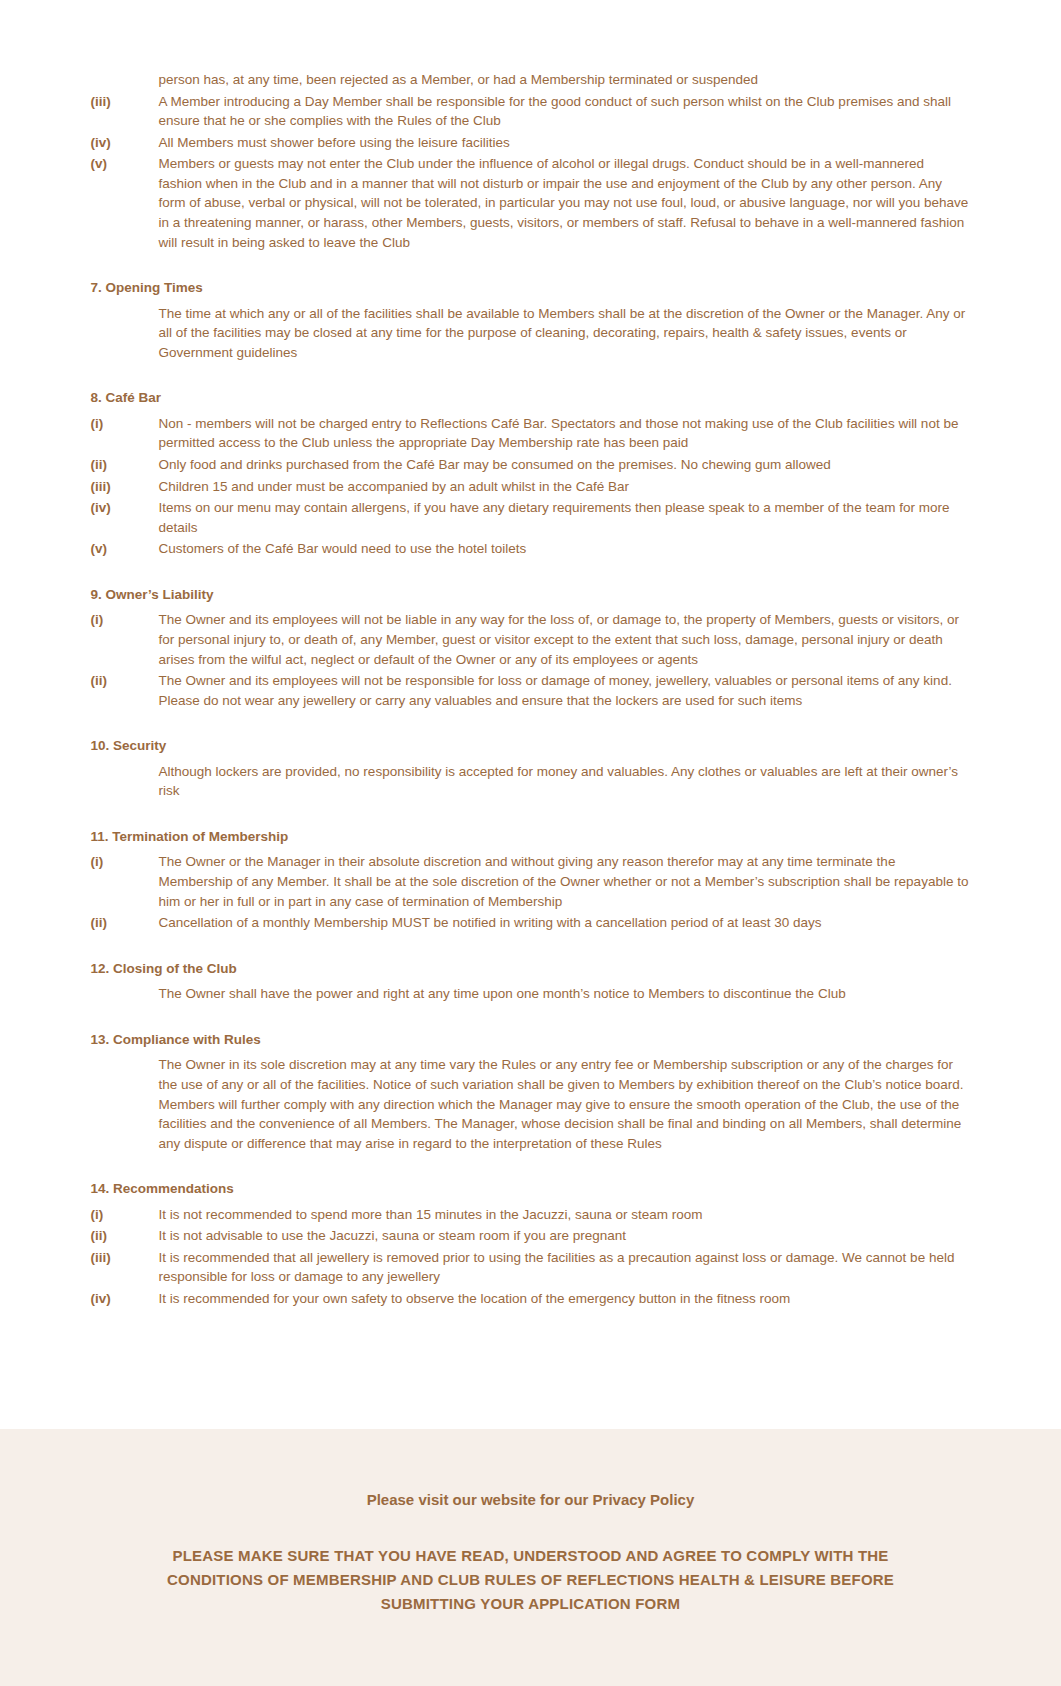person has, at any time, been rejected as a Member, or had a Membership terminated or suspended
(iii) A Member introducing a Day Member shall be responsible for the good conduct of such person whilst on the Club premises and shall ensure that he or she complies with the Rules of the Club
(iv) All Members must shower before using the leisure facilities
(v) Members or guests may not enter the Club under the influence of alcohol or illegal drugs. Conduct should be in a well-mannered fashion when in the Club and in a manner that will not disturb or impair the use and enjoyment of the Club by any other person. Any form of abuse, verbal or physical, will not be tolerated, in particular you may not use foul, loud, or abusive language, nor will you behave in a threatening manner, or harass, other Members, guests, visitors, or members of staff. Refusal to behave in a well-mannered fashion will result in being asked to leave the Club
7. Opening Times
The time at which any or all of the facilities shall be available to Members shall be at the discretion of the Owner or the Manager. Any or all of the facilities may be closed at any time for the purpose of cleaning, decorating, repairs, health & safety issues, events or Government guidelines
8. Café Bar
(i) Non - members will not be charged entry to Reflections Café Bar. Spectators and those not making use of the Club facilities will not be permitted access to the Club unless the appropriate Day Membership rate has been paid
(ii) Only food and drinks purchased from the Café Bar may be consumed on the premises. No chewing gum allowed
(iii) Children 15 and under must be accompanied by an adult whilst in the Café Bar
(iv) Items on our menu may contain allergens, if you have any dietary requirements then please speak to a member of the team for more details
(v) Customers of the Café Bar would need to use the hotel toilets
9. Owner’s Liability
(i) The Owner and its employees will not be liable in any way for the loss of, or damage to, the property of Members, guests or visitors, or for personal injury to, or death of, any Member, guest or visitor except to the extent that such loss, damage, personal injury or death arises from the wilful act, neglect or default of the Owner or any of its employees or agents
(ii) The Owner and its employees will not be responsible for loss or damage of money, jewellery, valuables or personal items of any kind. Please do not wear any jewellery or carry any valuables and ensure that the lockers are used for such items
10. Security
Although lockers are provided, no responsibility is accepted for money and valuables. Any clothes or valuables are left at their owner’s risk
11. Termination of Membership
(i) The Owner or the Manager in their absolute discretion and without giving any reason therefor may at any time terminate the Membership of any Member. It shall be at the sole discretion of the Owner whether or not a Member’s subscription shall be repayable to him or her in full or in part in any case of termination of Membership
(ii) Cancellation of a monthly Membership MUST be notified in writing with a cancellation period of at least 30 days
12. Closing of the Club
The Owner shall have the power and right at any time upon one month’s notice to Members to discontinue the Club
13. Compliance with Rules
The Owner in its sole discretion may at any time vary the Rules or any entry fee or Membership subscription or any of the charges for the use of any or all of the facilities. Notice of such variation shall be given to Members by exhibition thereof on the Club’s notice board. Members will further comply with any direction which the Manager may give to ensure the smooth operation of the Club, the use of the facilities and the convenience of all Members. The Manager, whose decision shall be final and binding on all Members, shall determine any dispute or difference that may arise in regard to the interpretation of these Rules
14. Recommendations
(i) It is not recommended to spend more than 15 minutes in the Jacuzzi, sauna or steam room
(ii) It is not advisable to use the Jacuzzi, sauna or steam room if you are pregnant
(iii) It is recommended that all jewellery is removed prior to using the facilities as a precaution against loss or damage. We cannot be held responsible for loss or damage to any jewellery
(iv) It is recommended for your own safety to observe the location of the emergency button in the fitness room
Please visit our website for our Privacy Policy
Please make sure that you have read, understood and agree to comply with the conditions of membership and club rules of Reflections Health & Leisure before submitting your application form